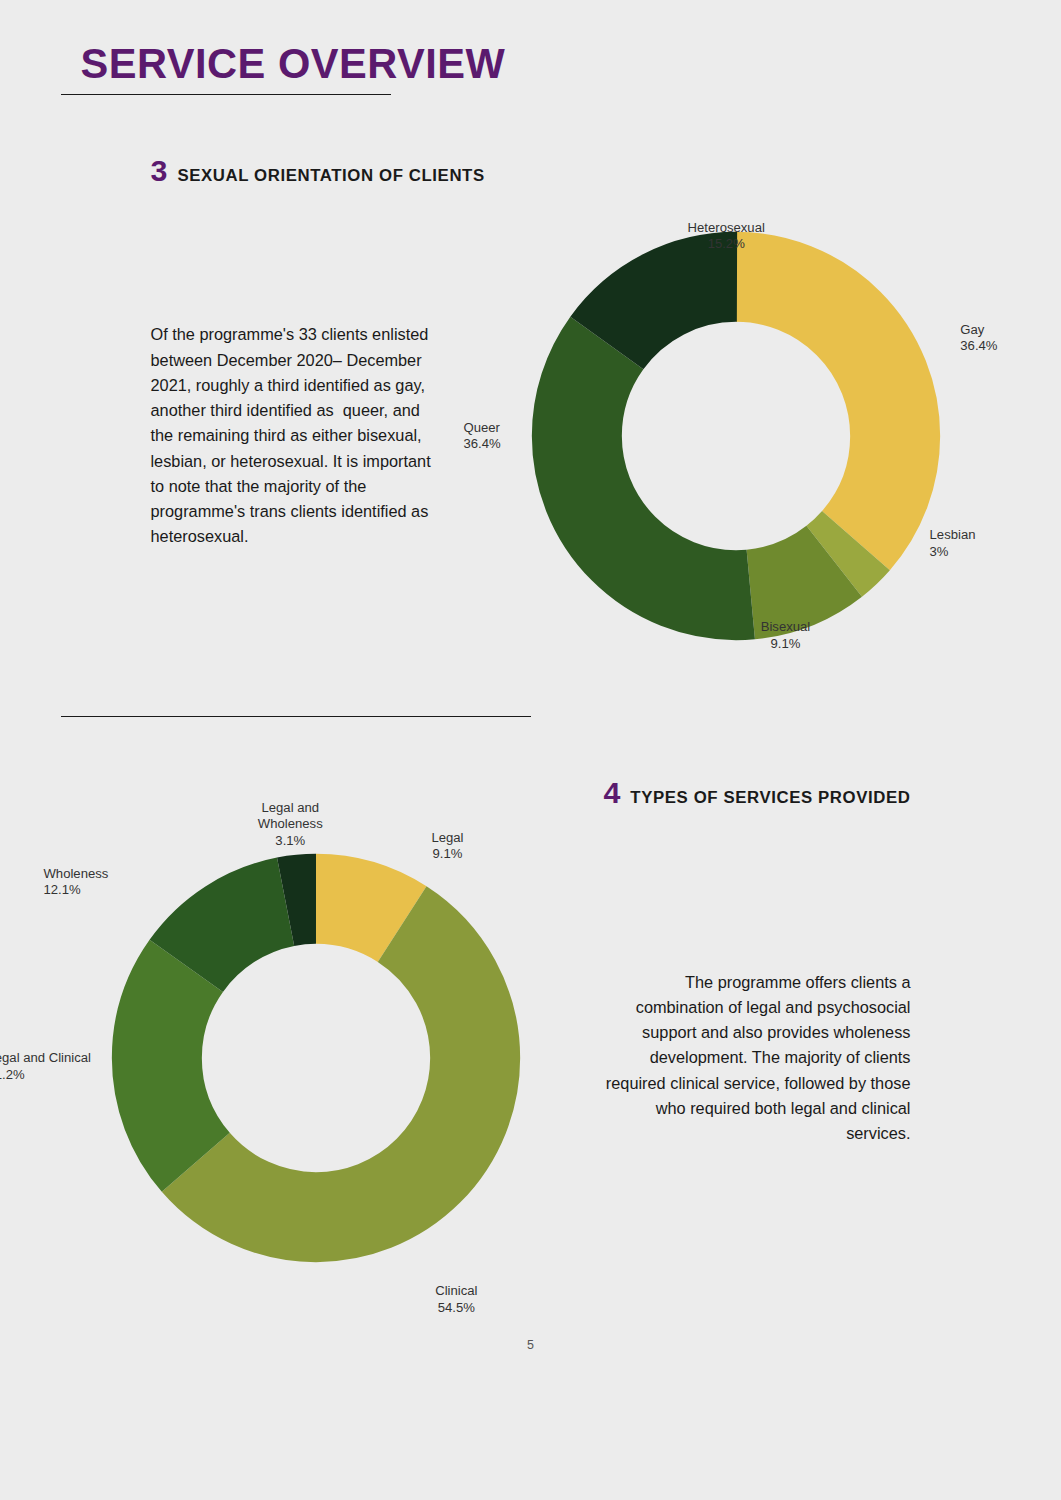Service Overview
3 Sexual Orientation of Clients
Of the programme's 33 clients enlisted between December 2020– December 2021, roughly a third identified as gay, another third identified as queer, and the remaining third as either bisexual, lesbian, or heterosexual. It is important to note that the majority of the programme's trans clients identified as heterosexual.
Heterosexual15.2%
Gay36.4%
Lesbian3%
Bisexual9.1%
Queer36.4%
4 Types of Services Provided
Legal and
Wholeness3.1%
Legal9.1%
Wholeness12.1%
Legal and Clinical21.2%
Clinical54.5%
The programme offers clients a combination of legal and psychosocial support and also provides wholeness development. The majority of clients required clinical service, followed by those who required both legal and clinical services.
5